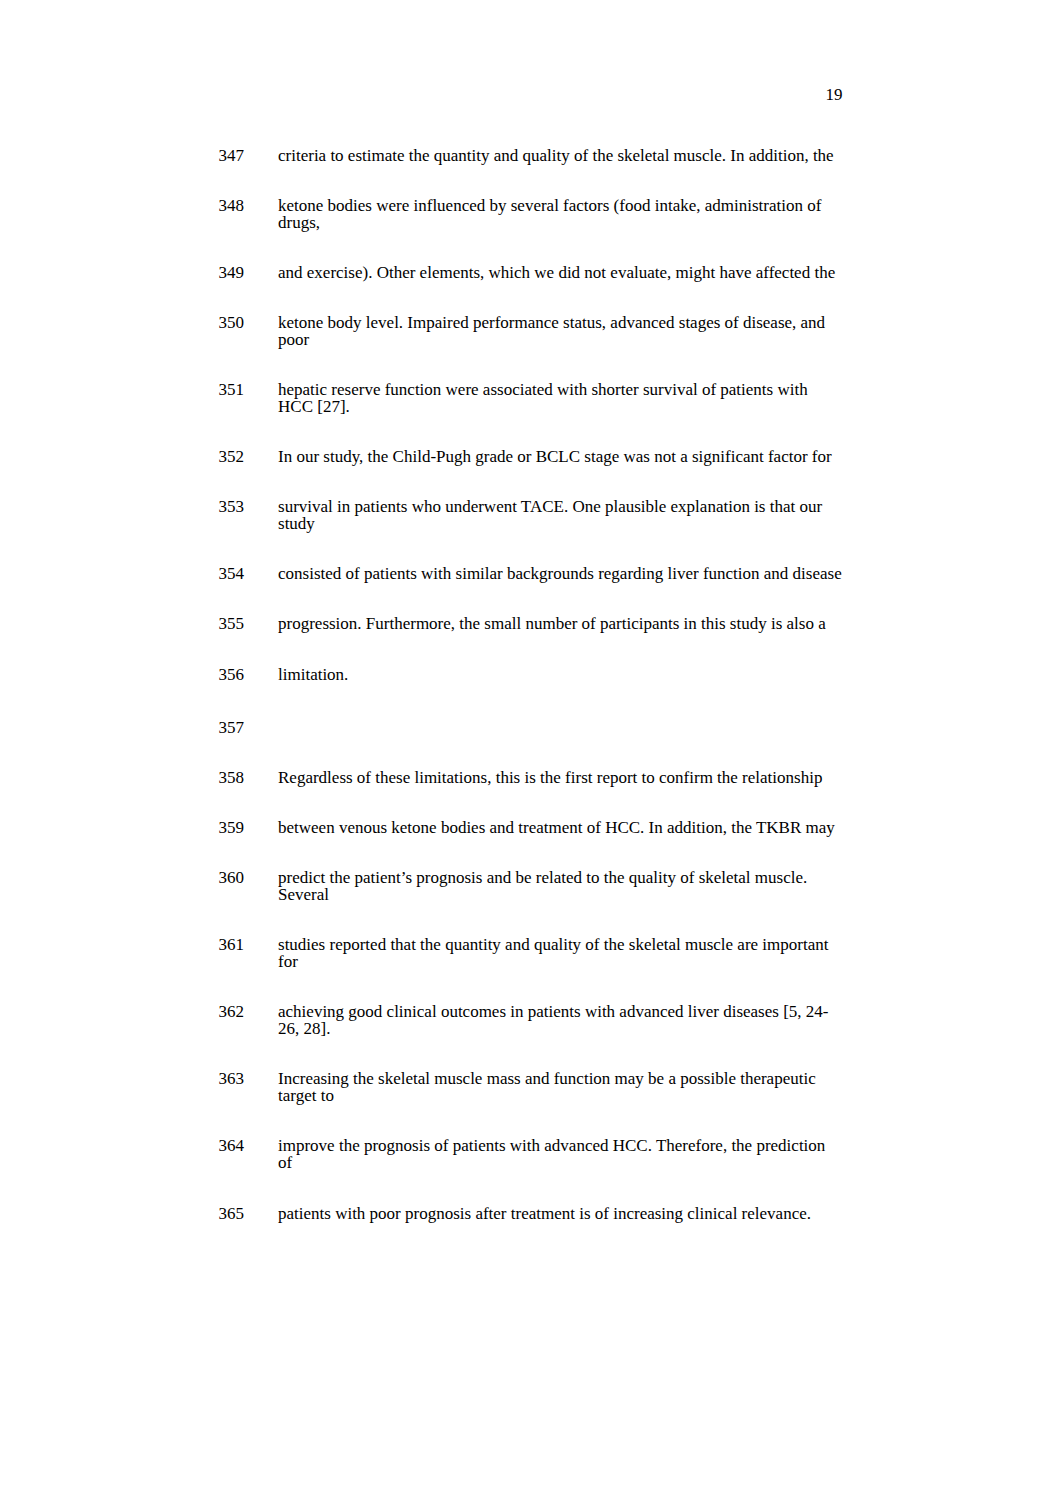19
347 criteria to estimate the quantity and quality of the skeletal muscle. In addition, the
348 ketone bodies were influenced by several factors (food intake, administration of drugs,
349 and exercise). Other elements, which we did not evaluate, might have affected the
350 ketone body level. Impaired performance status, advanced stages of disease, and poor
351 hepatic reserve function were associated with shorter survival of patients with HCC [27].
352 In our study, the Child-Pugh grade or BCLC stage was not a significant factor for
353 survival in patients who underwent TACE. One plausible explanation is that our study
354 consisted of patients with similar backgrounds regarding liver function and disease
355 progression. Furthermore, the small number of participants in this study is also a
356 limitation.
357
358 Regardless of these limitations, this is the first report to confirm the relationship
359 between venous ketone bodies and treatment of HCC. In addition, the TKBR may
360 predict the patient’s prognosis and be related to the quality of skeletal muscle. Several
361 studies reported that the quantity and quality of the skeletal muscle are important for
362 achieving good clinical outcomes in patients with advanced liver diseases [5, 24-26, 28].
363 Increasing the skeletal muscle mass and function may be a possible therapeutic target to
364 improve the prognosis of patients with advanced HCC. Therefore, the prediction of
365 patients with poor prognosis after treatment is of increasing clinical relevance.